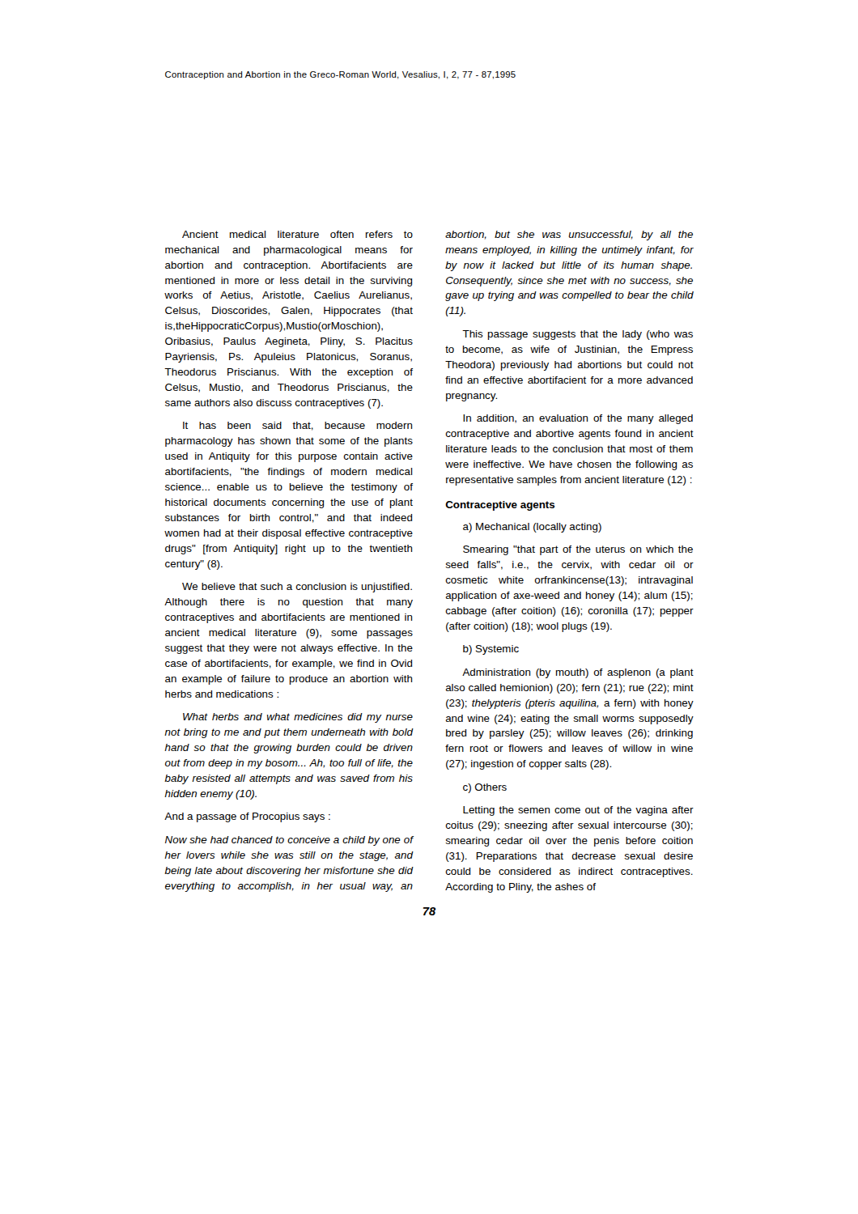Contraception and Abortion in the Greco-Roman World, Vesalius, I, 2, 77 - 87,1995
Ancient medical literature often refers to mechanical and pharmacological means for abortion and contraception. Abortifacients are mentioned in more or less detail in the surviving works of Aetius, Aristotle, Caelius Aurelianus, Celsus, Dioscorides, Galen, Hippocrates (that is,theHippocraticCorpus),Mustio(orMoschion), Oribasius, Paulus Aegineta, Pliny, S. Placitus Payriensis, Ps. Apuleius Platonicus, Soranus, Theodorus Priscianus. With the exception of Celsus, Mustio, and Theodorus Priscianus, the same authors also discuss contraceptives (7).
It has been said that, because modern pharmacology has shown that some of the plants used in Antiquity for this purpose contain active abortifacients, "the findings of modern medical science... enable us to believe the testimony of historical documents concerning the use of plant substances for birth control," and that indeed women had at their disposal effective contraceptive drugs" [from Antiquity] right up to the twentieth century" (8).
We believe that such a conclusion is unjustified. Although there is no question that many contraceptives and abortifacients are mentioned in ancient medical literature (9), some passages suggest that they were not always effective. In the case of abortifacients, for example, we find in Ovid an example of failure to produce an abortion with herbs and medications :
What herbs and what medicines did my nurse not bring to me and put them underneath with bold hand so that the growing burden could be driven out from deep in my bosom... Ah, too full of life, the baby resisted all attempts and was saved from his hidden enemy (10).
And a passage of Procopius says :
Now she had chanced to conceive a child by one of her lovers while she was still on the stage, and being late about discovering her misfortune she did everything to accomplish, in her usual way, an abortion, but she was unsuccessful, by all the means employed, in killing the untimely infant, for by now it lacked but little of its human shape. Consequently, since she met with no success, she gave up trying and was compelled to bear the child (11).
This passage suggests that the lady (who was to become, as wife of Justinian, the Empress Theodora) previously had abortions but could not find an effective abortifacient for a more advanced pregnancy.
In addition, an evaluation of the many alleged contraceptive and abortive agents found in ancient literature leads to the conclusion that most of them were ineffective. We have chosen the following as representative samples from ancient literature (12) :
Contraceptive agents
a) Mechanical (locally acting)
Smearing "that part of the uterus on which the seed falls", i.e., the cervix, with cedar oil or cosmetic white orfrankincense(13); intravaginal application of axe-weed and honey (14); alum (15); cabbage (after coition) (16); coronilla (17); pepper (after coition) (18); wool plugs (19).
b) Systemic
Administration (by mouth) of asplenon (a plant also called hemionion) (20); fern (21); rue (22); mint (23); thelypteris (pteris aquilina, a fern) with honey and wine (24); eating the small worms supposedly bred by parsley (25); willow leaves (26); drinking fern root or flowers and leaves of willow in wine (27); ingestion of copper salts (28).
c) Others
Letting the semen come out of the vagina after coitus (29); sneezing after sexual intercourse (30); smearing cedar oil over the penis before coition (31). Preparations that decrease sexual desire could be considered as indirect contraceptives. According to Pliny, the ashes of
78